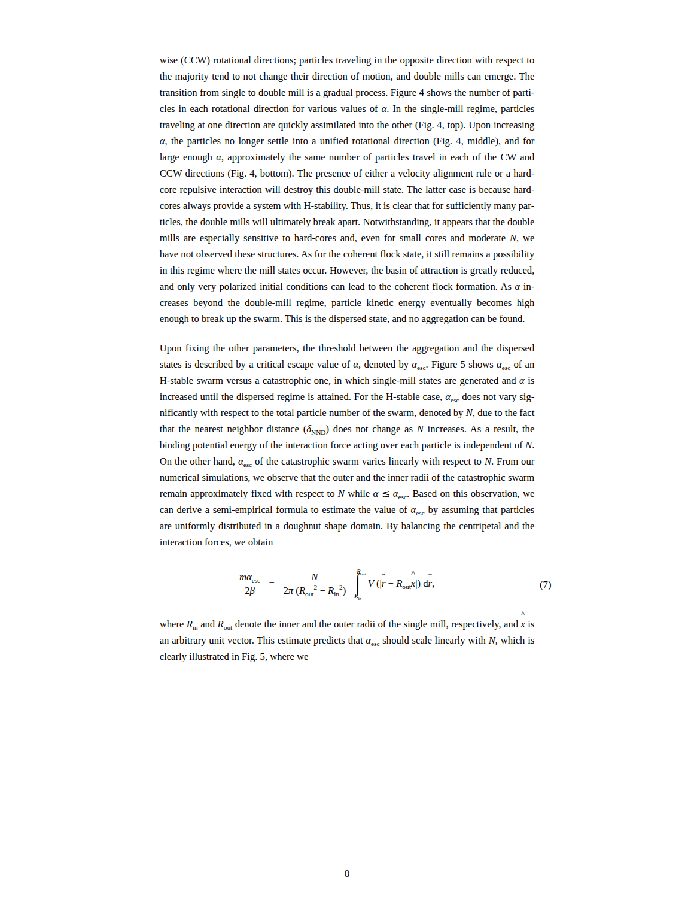wise (CCW) rotational directions; particles traveling in the opposite direction with respect to the majority tend to not change their direction of motion, and double mills can emerge. The transition from single to double mill is a gradual process. Figure 4 shows the number of particles in each rotational direction for various values of α. In the single-mill regime, particles traveling at one direction are quickly assimilated into the other (Fig. 4, top). Upon increasing α, the particles no longer settle into a unified rotational direction (Fig. 4, middle), and for large enough α, approximately the same number of particles travel in each of the CW and CCW directions (Fig. 4, bottom). The presence of either a velocity alignment rule or a hard-core repulsive interaction will destroy this double-mill state. The latter case is because hard-cores always provide a system with H-stability. Thus, it is clear that for sufficiently many particles, the double mills will ultimately break apart. Notwithstanding, it appears that the double mills are especially sensitive to hard-cores and, even for small cores and moderate N, we have not observed these structures. As for the coherent flock state, it still remains a possibility in this regime where the mill states occur. However, the basin of attraction is greatly reduced, and only very polarized initial conditions can lead to the coherent flock formation. As α increases beyond the double-mill regime, particle kinetic energy eventually becomes high enough to break up the swarm. This is the dispersed state, and no aggregation can be found.
Upon fixing the other parameters, the threshold between the aggregation and the dispersed states is described by a critical escape value of α, denoted by αesc. Figure 5 shows αesc of an H-stable swarm versus a catastrophic one, in which single-mill states are generated and α is increased until the dispersed regime is attained. For the H-stable case, αesc does not vary significantly with respect to the total particle number of the swarm, denoted by N, due to the fact that the nearest neighbor distance (δNND) does not change as N increases. As a result, the binding potential energy of the interaction force acting over each particle is independent of N. On the other hand, αesc of the catastrophic swarm varies linearly with respect to N. From our numerical simulations, we observe that the outer and the inner radii of the catastrophic swarm remain approximately fixed with respect to N while α ≲ αesc. Based on this observation, we can derive a semi-empirical formula to estimate the value of αesc by assuming that particles are uniformly distributed in a doughnut shape domain. By balancing the centripetal and the interaction forces, we obtain
mαesc 2β = N 2π (Rout2 − Rin2) Rout∫Rin V (|r − Routx|) dr, (7)
where Rin and Rout denote the inner and the outer radii of the single mill, respectively, and x is an arbitrary unit vector. This estimate predicts that αesc should scale linearly with N, which is clearly illustrated in Fig. 5, where we
8